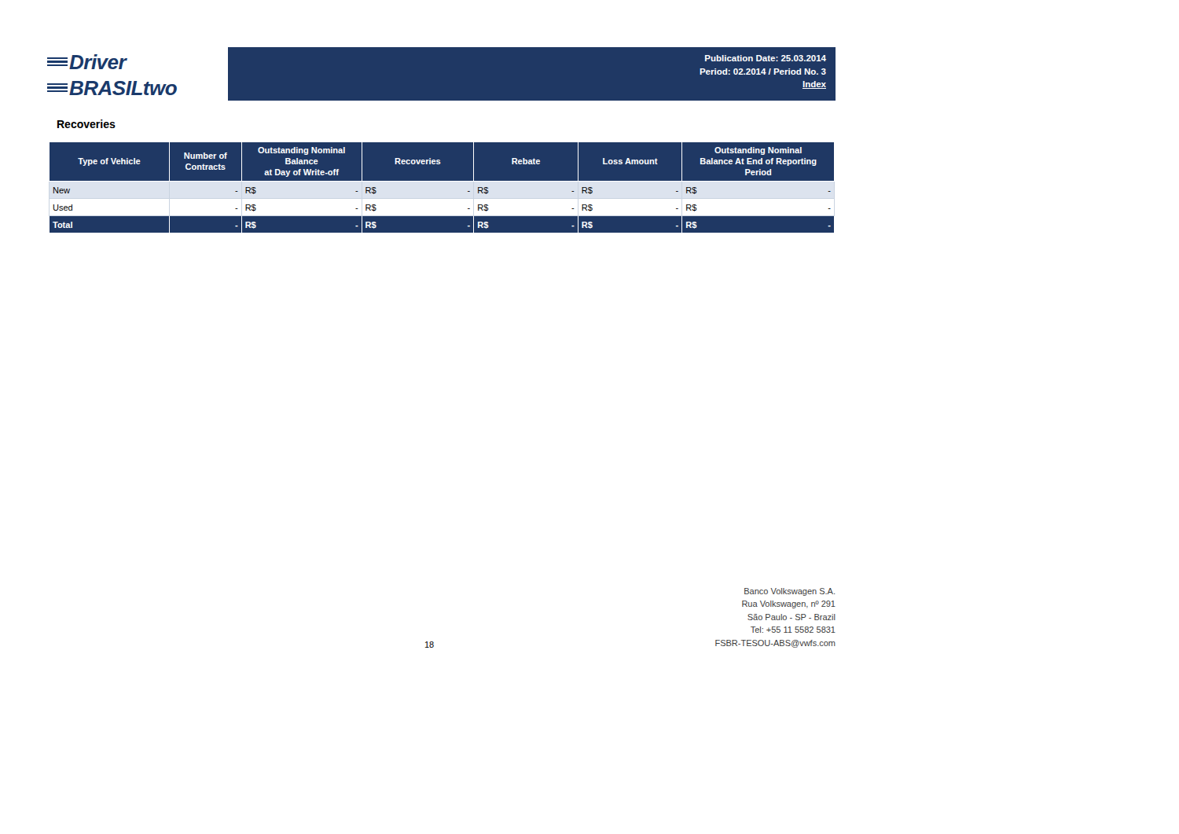Driver
BRASIL two
Publication Date: 25.03.2014
Period: 02.2014 / Period No. 3
Index
Recoveries
| Type of Vehicle | Number of Contracts | Outstanding Nominal Balance at Day of Write-off | Recoveries | Rebate | Loss Amount | Outstanding Nominal Balance At End of Reporting Period |
| --- | --- | --- | --- | --- | --- | --- |
| New | - | R$ - | R$ - | R$ - | R$ - | R$ - |
| Used | - | R$ - | R$ - | R$ - | R$ - | R$ - |
| Total | - | R$ - | R$ - | R$ - | R$ - | R$ - |
18
Banco Volkswagen S.A.
Rua Volkswagen, nº 291
São Paulo - SP - Brazil
Tel: +55 11 5582 5831
FSBR-TESOU-ABS@vwfs.com